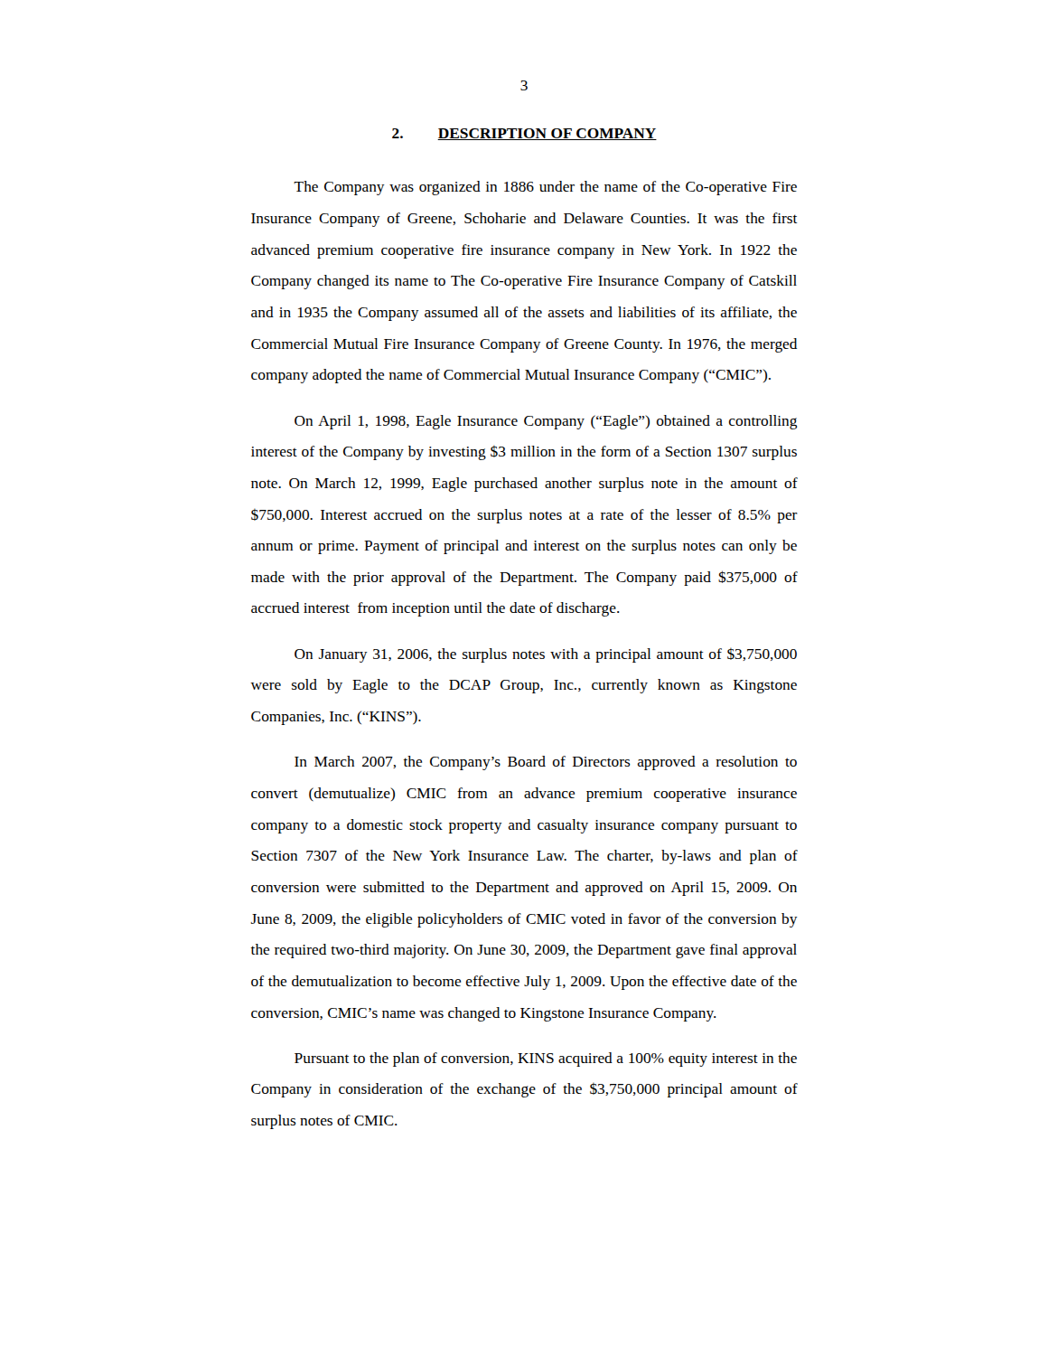3
2. DESCRIPTION OF COMPANY
The Company was organized in 1886 under the name of the Co-operative Fire Insurance Company of Greene, Schoharie and Delaware Counties. It was the first advanced premium cooperative fire insurance company in New York. In 1922 the Company changed its name to The Co-operative Fire Insurance Company of Catskill and in 1935 the Company assumed all of the assets and liabilities of its affiliate, the Commercial Mutual Fire Insurance Company of Greene County. In 1976, the merged company adopted the name of Commercial Mutual Insurance Company (“CMIC”).
On April 1, 1998, Eagle Insurance Company (“Eagle”) obtained a controlling interest of the Company by investing $3 million in the form of a Section 1307 surplus note. On March 12, 1999, Eagle purchased another surplus note in the amount of $750,000. Interest accrued on the surplus notes at a rate of the lesser of 8.5% per annum or prime. Payment of principal and interest on the surplus notes can only be made with the prior approval of the Department. The Company paid $375,000 of accrued interest from inception until the date of discharge.
On January 31, 2006, the surplus notes with a principal amount of $3,750,000 were sold by Eagle to the DCAP Group, Inc., currently known as Kingstone Companies, Inc. (“KINS”).
In March 2007, the Company’s Board of Directors approved a resolution to convert (demutualize) CMIC from an advance premium cooperative insurance company to a domestic stock property and casualty insurance company pursuant to Section 7307 of the New York Insurance Law. The charter, by-laws and plan of conversion were submitted to the Department and approved on April 15, 2009. On June 8, 2009, the eligible policyholders of CMIC voted in favor of the conversion by the required two-third majority. On June 30, 2009, the Department gave final approval of the demutualization to become effective July 1, 2009. Upon the effective date of the conversion, CMIC’s name was changed to Kingstone Insurance Company.
Pursuant to the plan of conversion, KINS acquired a 100% equity interest in the Company in consideration of the exchange of the $3,750,000 principal amount of surplus notes of CMIC.